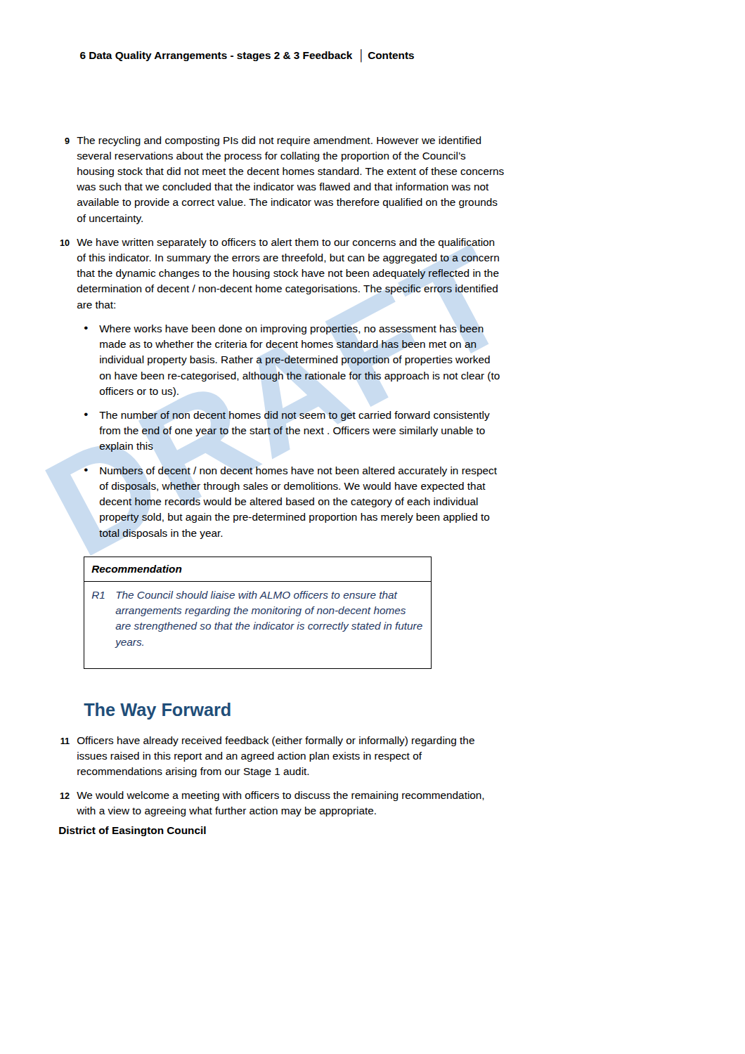DRAFT
6 Data Quality Arrangements - stages 2 & 3 Feedback │Contents
9
The recycling and composting PIs did not require amendment. However we identified several reservations about the process for collating the proportion of the Council’s housing stock that did not meet the decent homes standard. The extent of these concerns was such that we concluded that the indicator was flawed and that information was not available to provide a correct value. The indicator was therefore qualified on the grounds of uncertainty.
10
We have written separately to officers to alert them to our concerns and the qualification of this indicator. In summary the errors are threefold, but can be aggregated to a concern that the dynamic changes to the housing stock have not been adequately reflected in the determination of decent / non-decent home categorisations. The specific errors identified are that:
Where works have been done on improving properties, no assessment has been made as to whether the criteria for decent homes standard has been met on an individual property basis. Rather a pre-determined proportion of properties worked on have been re-categorised, although the rationale for this approach is not clear (to officers or to us).
The number of non decent homes did not seem to get carried forward consistently from the end of one year to the start of the next . Officers were similarly unable to explain this
Numbers of decent / non decent homes have not been altered accurately in respect of disposals, whether through sales or demolitions. We would have expected that decent home records would be altered based on the category of each individual property sold, but again the pre-determined proportion has merely been applied to total disposals in the year.
Recommendation
R1
The Council should liaise with ALMO officers to ensure that arrangements regarding the monitoring of non-decent homes are strengthened so that the indicator is correctly stated in future years.
The Way Forward
11
Officers have already received feedback (either formally or informally) regarding the issues raised in this report and an agreed action plan exists in respect of recommendations arising from our Stage 1 audit.
12
We would welcome a meeting with officers to discuss the remaining recommendation, with a view to agreeing what further action may be appropriate.
District of Easington Council